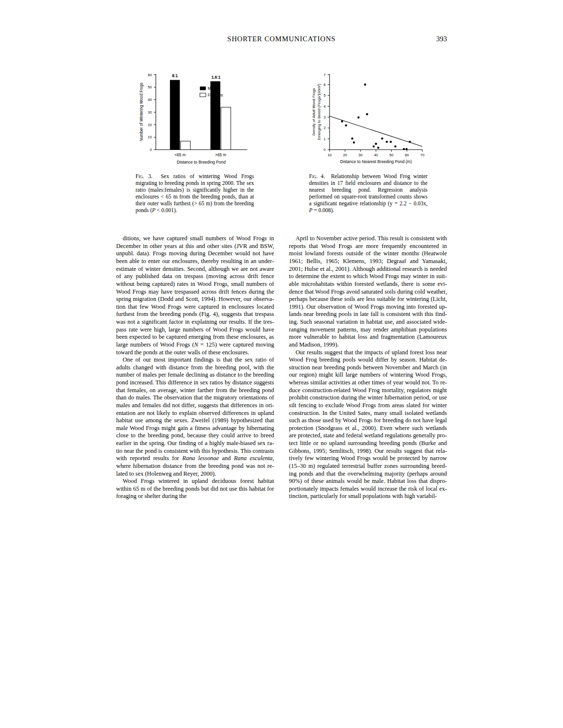SHORTER COMMUNICATIONS 393
0 10 20 30 40 50 60 Number of Wintering Wood Frogs 8:1 1.6:1 Males Females <65 m >65 m Distance to Breeding Pond
Fig. 3. Sex ratios of wintering Wood Frogs migrating to breeding ponds in spring 2000. The sex ratio (males:females) is significantly higher in the enclosures < 65 m from the breeding ponds, than at their outer walls furthest (> 65 m) from the breeding ponds (P < 0.001).
0 1 2 3 4 5 6 7 Density of Adult Wood Frogs Emerging to Breed (Frogs/100m²) 10 20 30 40 50 60 70 Distance to Nearest Breeding Pond (m)
Fig. 4. Relationship between Wood Frog winter densities in 17 field enclosures and distance to the nearest breeding pond. Regression analysis performed on square-root transformed counts shows a significant negative relationship (y = 2.2 − 0.03x, P = 0.008).
ditions, we have captured small numbers of Wood Frogs in December in other years at this and other sites (JVR and BSW, unpubl. data). Frogs moving during December would not have been able to enter our enclosures, thereby resulting in an underestimate of winter densities. Second, although we are not aware of any published data on trespass (moving across drift fence without being captured) rates in Wood Frogs, small numbers of Wood Frogs may have trespassed across drift fences during the spring migration (Dodd and Scott, 1994). However, our observation that few Wood Frogs were captured in enclosures located furthest from the breeding ponds (Fig. 4), suggests that trespass was not a significant factor in explaining our results. If the trespass rate were high, large numbers of Wood Frogs would have been expected to be captured emerging from these enclosures, as large numbers of Wood Frogs (N = 125) were captured moving toward the ponds at the outer walls of these enclosures.
One of our most important findings is that the sex ratio of adults changed with distance from the breeding pool, with the number of males per female declining as distance to the breeding pond increased. This difference in sex ratios by distance suggests that females, on average, winter farther from the breeding pond than do males. The observation that the migratory orientations of males and females did not differ, suggests that differences in orientation are not likely to explain observed differences in upland habitat use among the sexes. Zweifel (1989) hypothesized that male Wood Frogs might gain a fitness advantage by hibernating close to the breeding pond, because they could arrive to breed earlier in the spring. Our finding of a highly male-biased sex ratio near the pond is consistent with this hypothesis. This contrasts with reported results for Rana lessonae and Rana esculenta, where hibernation distance from the breeding pond was not related to sex (Holenweg and Reyer, 2000).
Wood Frogs wintered in upland deciduous forest habitat within 65 m of the breeding ponds but did not use this habitat for foraging or shelter during the
April to November active period. This result is consistent with reports that Wood Frogs are more frequently encountered in moist lowland forests outside of the winter months (Heatwole 1961; Bellis, 1965; Klemens, 1993; Degraaf and Yamasaki, 2001; Hulse et al., 2001). Although additional research is needed to determine the extent to which Wood Frogs may winter in suitable microhabitats within forested wetlands, there is some evidence that Wood Frogs avoid saturated soils during cold weather, perhaps because these soils are less suitable for wintering (Licht, 1991). Our observation of Wood Frogs moving into forested uplands near breeding pools in late fall is consistent with this finding. Such seasonal variation in habitat use, and associated wide-ranging movement patterns, may render amphibian populations more vulnerable to habitat loss and fragmentation (Lamoureux and Madison, 1999).
Our results suggest that the impacts of upland forest loss near Wood Frog breeding pools would differ by season. Habitat destruction near breeding ponds between November and March (in our region) might kill large numbers of wintering Wood Frogs, whereas similar activities at other times of year would not. To reduce construction-related Wood Frog mortality, regulators might prohibit construction during the winter hibernation period, or use silt fencing to exclude Wood Frogs from areas slated for winter construction. In the United Sates, many small isolated wetlands such as those used by Wood Frogs for breeding do not have legal protection (Snodgrass et al., 2000). Even where such wetlands are protected, state and federal wetland regulations generally protect little or no upland surrounding breeding ponds (Burke and Gibbons, 1995; Semlitsch, 1998). Our results suggest that relatively few wintering Wood Frogs would be protected by narrow (15–30 m) regulated terrestrial buffer zones surrounding breeding ponds and that the overwhelming majority (perhaps around 90%) of these animals would be male. Habitat loss that disproportionately impacts females would increase the risk of local extinction, particularly for small populations with high variabil-